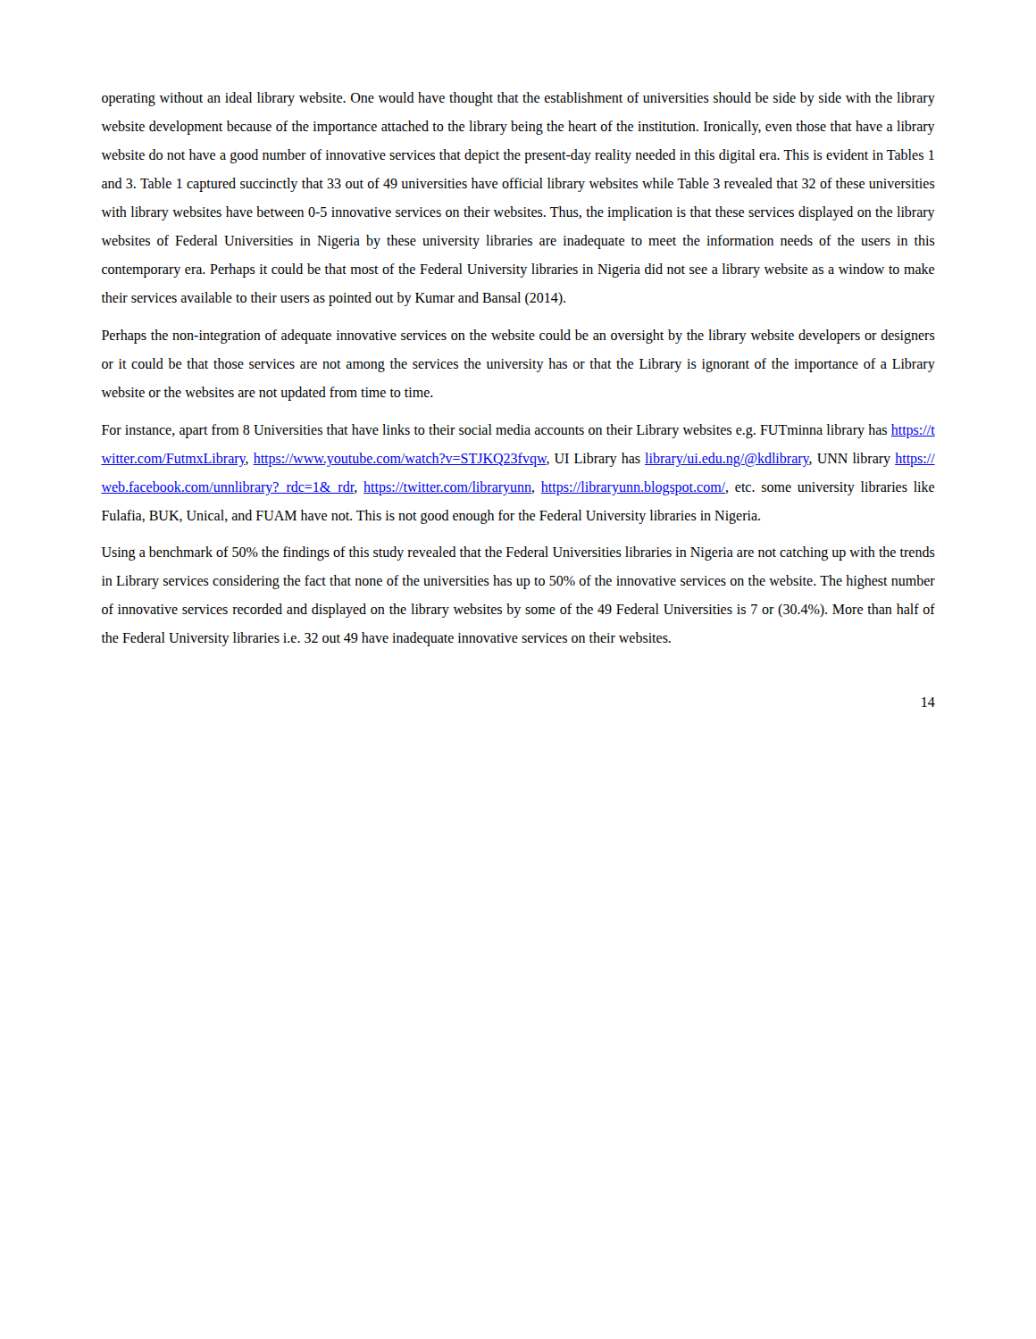operating without an ideal library website. One would have thought that the establishment of universities should be side by side with the library website development because of the importance attached to the library being the heart of the institution. Ironically, even those that have a library website do not have a good number of innovative services that depict the present-day reality needed in this digital era. This is evident in Tables 1 and 3. Table 1 captured succinctly that 33 out of 49 universities have official library websites while Table 3 revealed that 32 of these universities with library websites have between 0-5 innovative services on their websites. Thus, the implication is that these services displayed on the library websites of Federal Universities in Nigeria by these university libraries are inadequate to meet the information needs of the users in this contemporary era. Perhaps it could be that most of the Federal University libraries in Nigeria did not see a library website as a window to make their services available to their users as pointed out by Kumar and Bansal (2014).
Perhaps the non-integration of adequate innovative services on the website could be an oversight by the library website developers or designers or it could be that those services are not among the services the university has or that the Library is ignorant of the importance of a Library website or the websites are not updated from time to time.
For instance, apart from 8 Universities that have links to their social media accounts on their Library websites e.g. FUTminna library has https://twitter.com/FutmxLibrary, https://www.youtube.com/watch?v=STJKQ23fvqw, UI Library has library/ui.edu.ng/@kdlibrary, UNN library https://web.facebook.com/unnlibrary?_rdc=1&_rdr, https://twitter.com/libraryunn, https://libraryunn.blogspot.com/, etc. some university libraries like Fulafia, BUK, Unical, and FUAM have not. This is not good enough for the Federal University libraries in Nigeria.
Using a benchmark of 50% the findings of this study revealed that the Federal Universities libraries in Nigeria are not catching up with the trends in Library services considering the fact that none of the universities has up to 50% of the innovative services on the website. The highest number of innovative services recorded and displayed on the library websites by some of the 49 Federal Universities is 7 or (30.4%). More than half of the Federal University libraries i.e. 32 out 49 have inadequate innovative services on their websites.
14